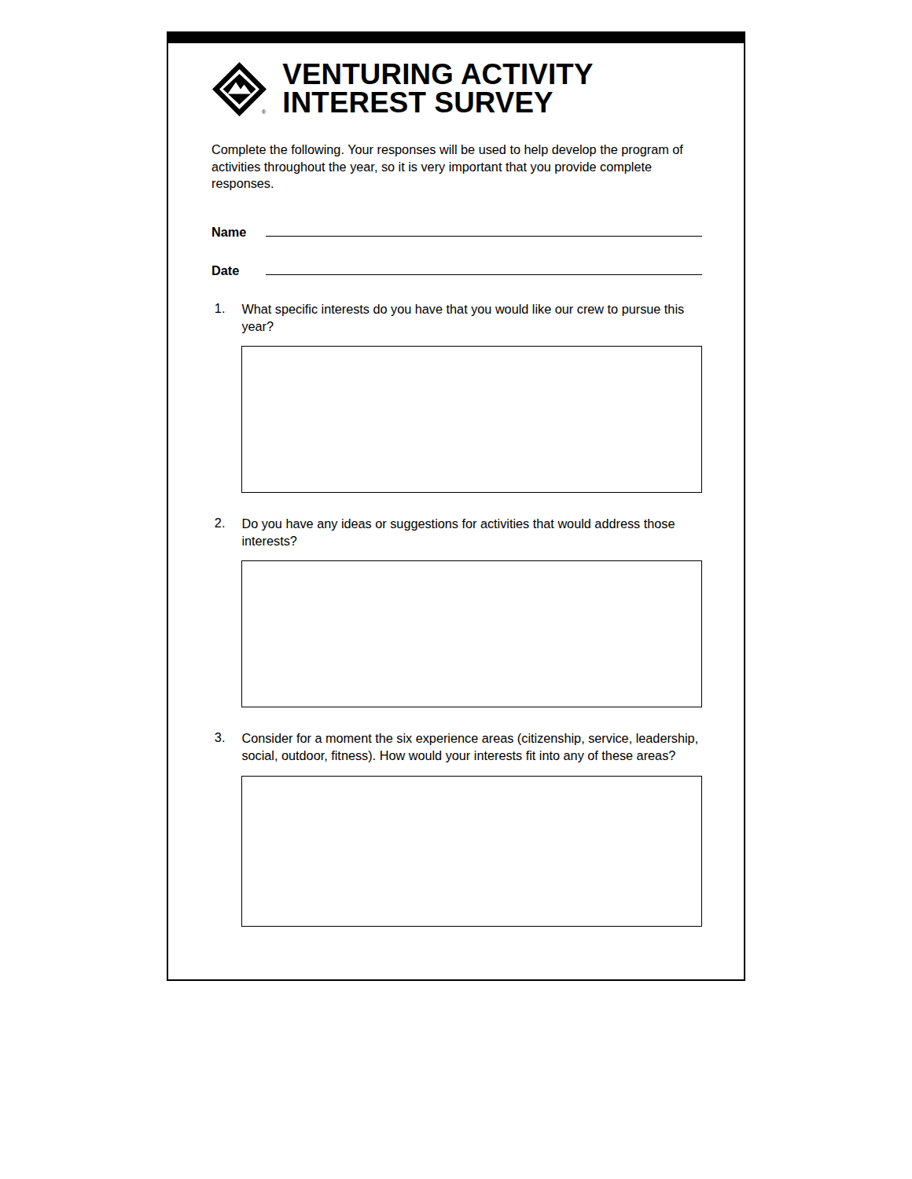®
Venturing Activity Interest Survey
Complete the following. Your responses will be used to help develop the program of activities throughout the year, so it is very important that you provide complete responses.
Name
Date
What specific interests do you have that you would like our crew to pursue this year?
Do you have any ideas or suggestions for activities that would address those interests?
Consider for a moment the six experience areas (citizenship, service, leadership, social, outdoor, fitness). How would your interests fit into any of these areas?